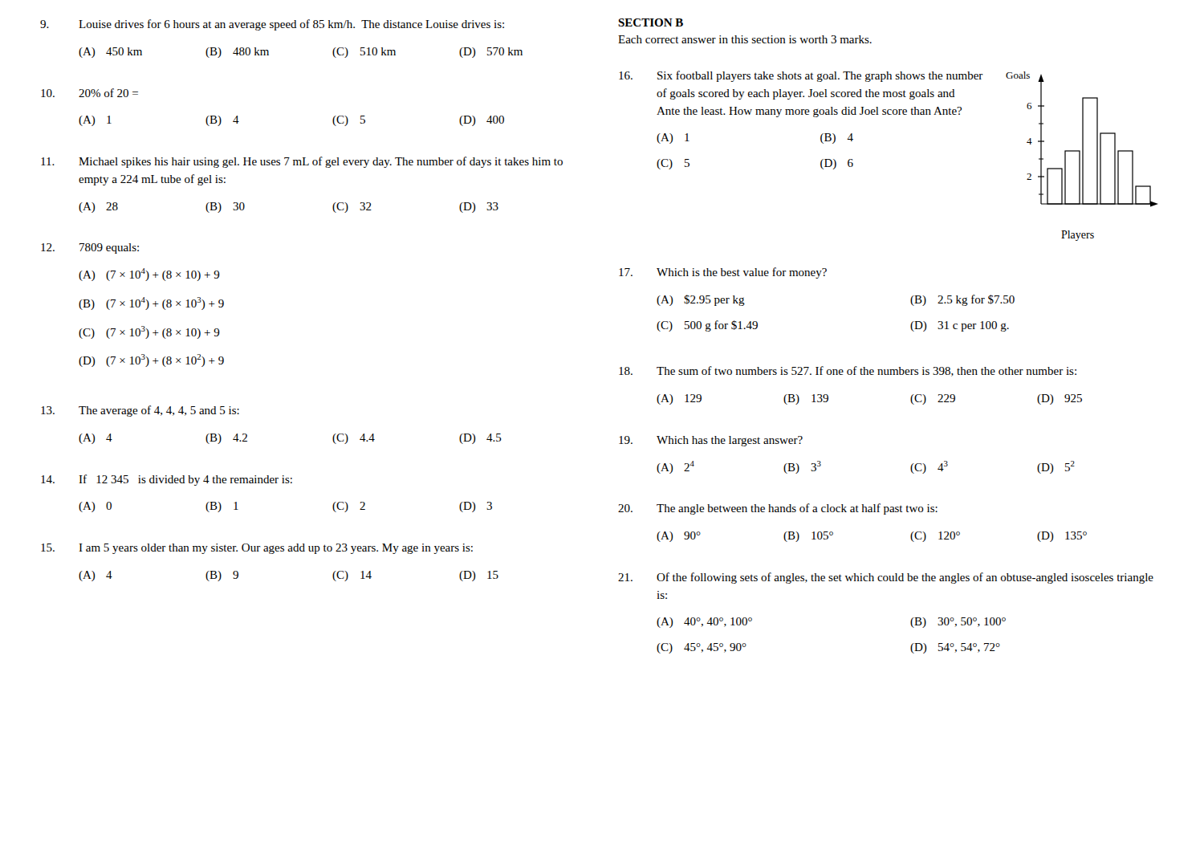9.
Louise drives for 6 hours at an average speed of 85 km/h. The distance Louise drives is:
(A) 450 km
(B) 480 km
(C) 510 km
(D) 570 km
10.
20% of 20 =
(A) 1
(B) 4
(C) 5
(D) 400
11.
Michael spikes his hair using gel. He uses 7 mL of gel every day. The number of days it takes him to empty a 224 mL tube of gel is:
(A) 28
(B) 30
(C) 32
(D) 33
12.
7809 equals:
(A)(7 × 104) + (8 × 10) + 9
(B)(7 × 104) + (8 × 103) + 9
(C)(7 × 103) + (8 × 10) + 9
(D)(7 × 103) + (8 × 102) + 9
13.
The average of 4, 4, 4, 5 and 5 is:
(A) 4
(B) 4.2
(C) 4.4
(D) 4.5
14.
If 12 345 is divided by 4 the remainder is:
(A) 0
(B) 1
(C) 2
(D) 3
15.
I am 5 years older than my sister. Our ages add up to 23 years. My age in years is:
(A) 4
(B) 9
(C) 14
(D) 15
SECTION B
Each correct answer in this section is worth 3 marks.
16.
Six football players take shots at goal. The graph shows the number of goals scored by each player. Joel scored the most goals and Ante the least. How many more goals did Joel score than Ante?
(A) 1
(B) 4
(C) 5
(D) 6
Goals 2 4 6
Players
17.
Which is the best value for money?
(A)$2.95 per kg
(B) 2.5 kg for $7.50
(C) 500 g for $1.49
(D) 31 c per 100 g.
18.
The sum of two numbers is 527. If one of the numbers is 398, then the other number is:
(A) 129
(B) 139
(C) 229
(D) 925
19.
Which has the largest answer?
(A) 24
(B) 33
(C) 43
(D) 52
20.
The angle between the hands of a clock at half past two is:
(A) 90°
(B) 105°
(C) 120°
(D) 135°
21.
Of the following sets of angles, the set which could be the angles of an obtuse-angled isosceles triangle is:
(A) 40°, 40°, 100°
(B) 30°, 50°, 100°
(C) 45°, 45°, 90°
(D) 54°, 54°, 72°